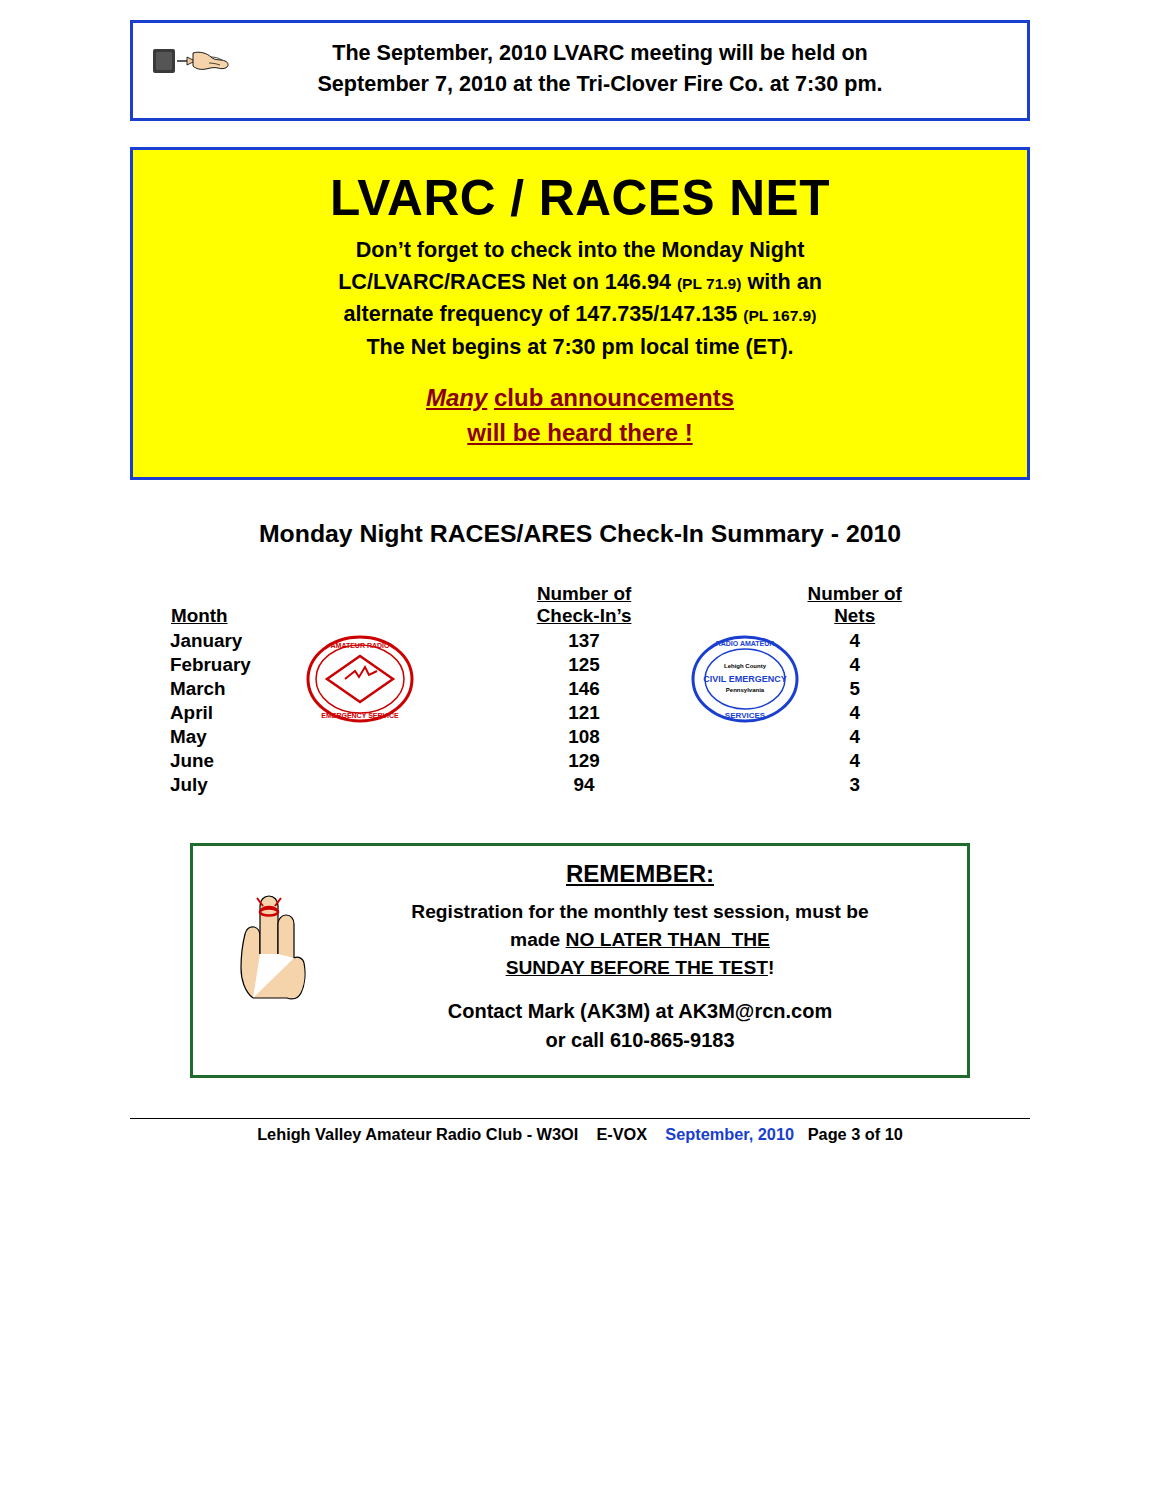The September, 2010 LVARC meeting will be held on
September 7, 2010 at the Tri-Clover Fire Co. at 7:30 pm.
LVARC / RACES NET
Don’t forget to check into the Monday Night
LC/LVARC/RACES Net on 146.94 (PL 71.9) with an
alternate frequency of 147.735/147.135 (PL 167.9)
The Net begins at 7:30 pm local time (ET).
Many club announcements
will be heard there !
Monday Night RACES/ARES Check-In Summary - 2010
AMATEUR RADIO EMERGENCY SERVICE
RADIO AMATEUR Lehigh County CIVIL EMERGENCY Pennsylvania SERVICES
| Month | Number of Check-In’s | Number of Nets |
| --- | --- | --- |
| January | 137 | 4 |
| February | 125 | 4 |
| March | 146 | 5 |
| April | 121 | 4 |
| May | 108 | 4 |
| June | 129 | 4 |
| July | 94 | 3 |
REMEMBER:
Registration for the monthly test session, must be
made NO LATER THAN THE
SUNDAY BEFORE THE TEST!
Contact Mark (AK3M) at AK3M@rcn.com
or call 610-865-9183
Lehigh Valley Amateur Radio Club - W3OI E-VOX September, 2010 Page 3 of 10